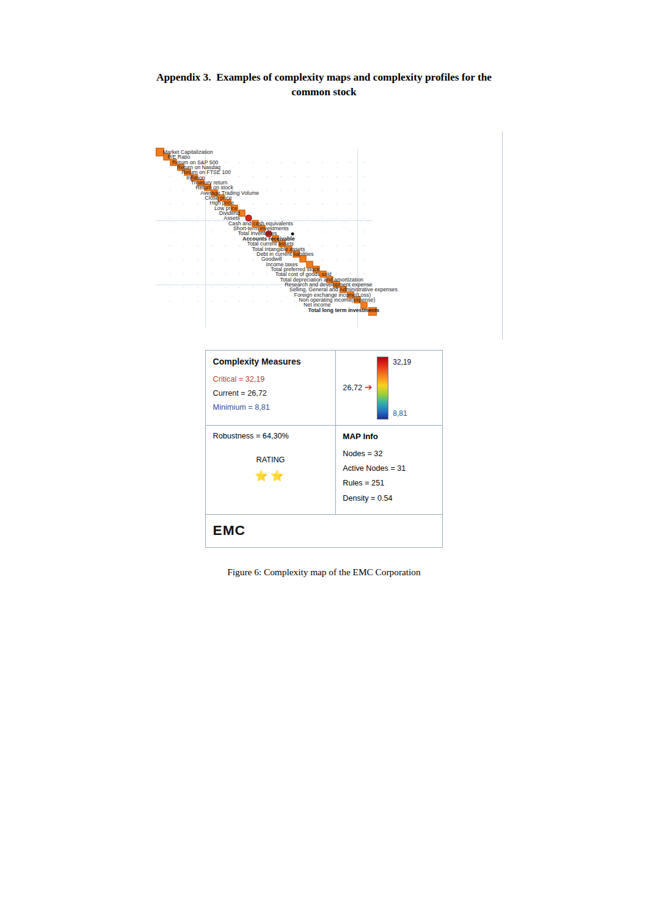Appendix 3. Examples of complexity maps and complexity profiles for the
common stock
Market Capitalization P/E Ratio Return on S&P 500 Return on Nasdaq Return on FTSE 100 Inflation Treasury return Return on stock Average Trading Volume Close price High price Low price Dividend Assets Cash and cash equivalents Short-term investments Total Inventories Accounts receivable Total current assets Total Intangible assets Debt in current liabilities Goodwill Income taxes Total preferred stock Total cost of goods sold Total depreciation and amortization Research and development expense Selling, General and Administrative expenses Foreign exchange income(Loss) Non operating income(expense) Net income Total long term investments
Complexity Measures
Critical = 32,19
Current = 26,72
Minimium = 8,81
26,72 ➔
32,19 8,81
Robustness = 64,30%
RATING
⭐⭐
MAP Info
Nodes = 32
Active Nodes = 31
Rules = 251
Density = 0.54
EMC
Figure 6: Complexity map of the EMC Corporation